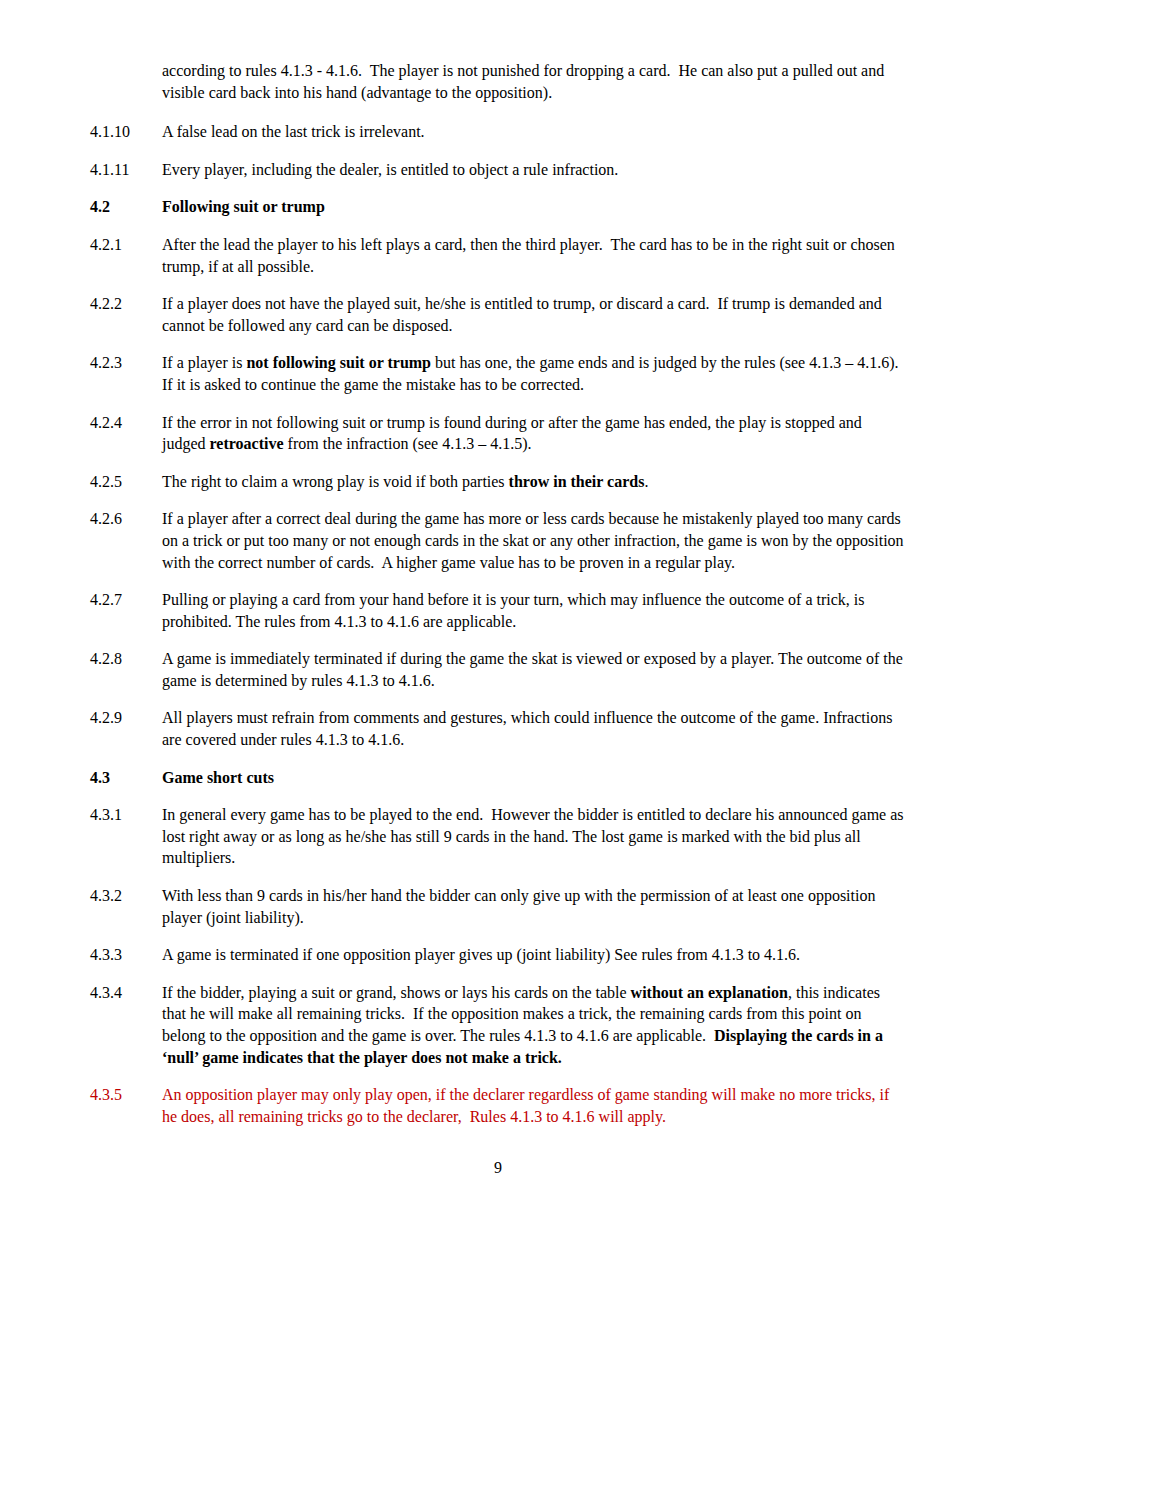according to rules 4.1.3 - 4.1.6. The player is not punished for dropping a card. He can also put a pulled out and visible card back into his hand (advantage to the opposition).
4.1.10
A false lead on the last trick is irrelevant.
4.1.11
Every player, including the dealer, is entitled to object a rule infraction.
4.2
Following suit or trump
4.2.1
After the lead the player to his left plays a card, then the third player. The card has to be in the right suit or chosen trump, if at all possible.
4.2.2
If a player does not have the played suit, he/she is entitled to trump, or discard a card. If trump is demanded and cannot be followed any card can be disposed.
4.2.3
If a player is not following suit or trump but has one, the game ends and is judged by the rules (see 4.1.3 – 4.1.6). If it is asked to continue the game the mistake has to be corrected.
4.2.4
If the error in not following suit or trump is found during or after the game has ended, the play is stopped and judged retroactive from the infraction (see 4.1.3 – 4.1.5).
4.2.5
The right to claim a wrong play is void if both parties throw in their cards.
4.2.6
If a player after a correct deal during the game has more or less cards because he mistakenly played too many cards on a trick or put too many or not enough cards in the skat or any other infraction, the game is won by the opposition with the correct number of cards. A higher game value has to be proven in a regular play.
4.2.7
Pulling or playing a card from your hand before it is your turn, which may influence the outcome of a trick, is prohibited. The rules from 4.1.3 to 4.1.6 are applicable.
4.2.8
A game is immediately terminated if during the game the skat is viewed or exposed by a player. The outcome of the game is determined by rules 4.1.3 to 4.1.6.
4.2.9
All players must refrain from comments and gestures, which could influence the outcome of the game. Infractions are covered under rules 4.1.3 to 4.1.6.
4.3
Game short cuts
4.3.1
In general every game has to be played to the end. However the bidder is entitled to declare his announced game as lost right away or as long as he/she has still 9 cards in the hand. The lost game is marked with the bid plus all multipliers.
4.3.2
With less than 9 cards in his/her hand the bidder can only give up with the permission of at least one opposition player (joint liability).
4.3.3
A game is terminated if one opposition player gives up (joint liability) See rules from 4.1.3 to 4.1.6.
4.3.4
If the bidder, playing a suit or grand, shows or lays his cards on the table without an explanation, this indicates that he will make all remaining tricks. If the opposition makes a trick, the remaining cards from this point on belong to the opposition and the game is over. The rules 4.1.3 to 4.1.6 are applicable. Displaying the cards in a ‘null’ game indicates that the player does not make a trick.
4.3.5
An opposition player may only play open, if the declarer regardless of game standing will make no more tricks, if he does, all remaining tricks go to the declarer, Rules 4.1.3 to 4.1.6 will apply.
9